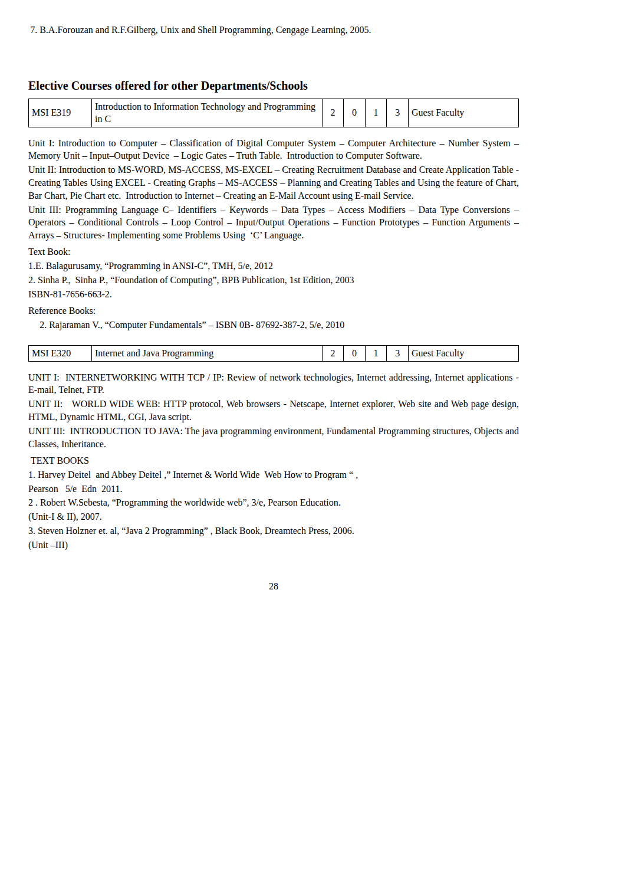B.A.Forouzan and R.F.Gilberg, Unix and Shell Programming, Cengage Learning, 2005.
Elective Courses offered for other Departments/Schools
| MSI E319 | Introduction to Information Technology and Programming in C | 2 | 0 | 1 | 3 | Guest Faculty |
Unit I: Introduction to Computer – Classification of Digital Computer System – Computer Architecture – Number System – Memory Unit – Input–Output Device – Logic Gates – Truth Table. Introduction to Computer Software.
Unit II: Introduction to MS-WORD, MS-ACCESS, MS-EXCEL – Creating Recruitment Database and Create Application Table - Creating Tables Using EXCEL - Creating Graphs – MS-ACCESS – Planning and Creating Tables and Using the feature of Chart, Bar Chart, Pie Chart etc. Introduction to Internet – Creating an E-Mail Account using E-mail Service.
Unit III: Programming Language C– Identifiers – Keywords – Data Types – Access Modifiers – Data Type Conversions – Operators – Conditional Controls – Loop Control – Input/Output Operations – Function Prototypes – Function Arguments – Arrays – Structures- Implementing some Problems Using ‘C’ Language.
Text Book:
1.E. Balagurusamy, “Programming in ANSI-C”, TMH, 5/e, 2012
2. Sinha P., Sinha P., “Foundation of Computing”, BPB Publication, 1st Edition, 2003
ISBN-81-7656-663-2.
Reference Books:
Rajaraman V., “Computer Fundamentals” – ISBN 0B- 87692-387-2, 5/e, 2010
| MSI E320 | Internet and Java Programming | 2 | 0 | 1 | 3 | Guest Faculty |
UNIT I: INTERNETWORKING WITH TCP / IP: Review of network technologies, Internet addressing, Internet applications - E-mail, Telnet, FTP.
UNIT II: WORLD WIDE WEB: HTTP protocol, Web browsers - Netscape, Internet explorer, Web site and Web page design, HTML, Dynamic HTML, CGI, Java script.
UNIT III: INTRODUCTION TO JAVA: The java programming environment, Fundamental Programming structures, Objects and Classes, Inheritance.
TEXT BOOKS
1. Harvey Deitel and Abbey Deitel ,” Internet & World Wide Web How to Program “ ,
Pearson 5/e Edn 2011.
2 . Robert W.Sebesta, “Programming the worldwide web”, 3/e, Pearson Education.
(Unit-I & II), 2007.
3. Steven Holzner et. al, “Java 2 Programming” , Black Book, Dreamtech Press, 2006.
(Unit –III)
28